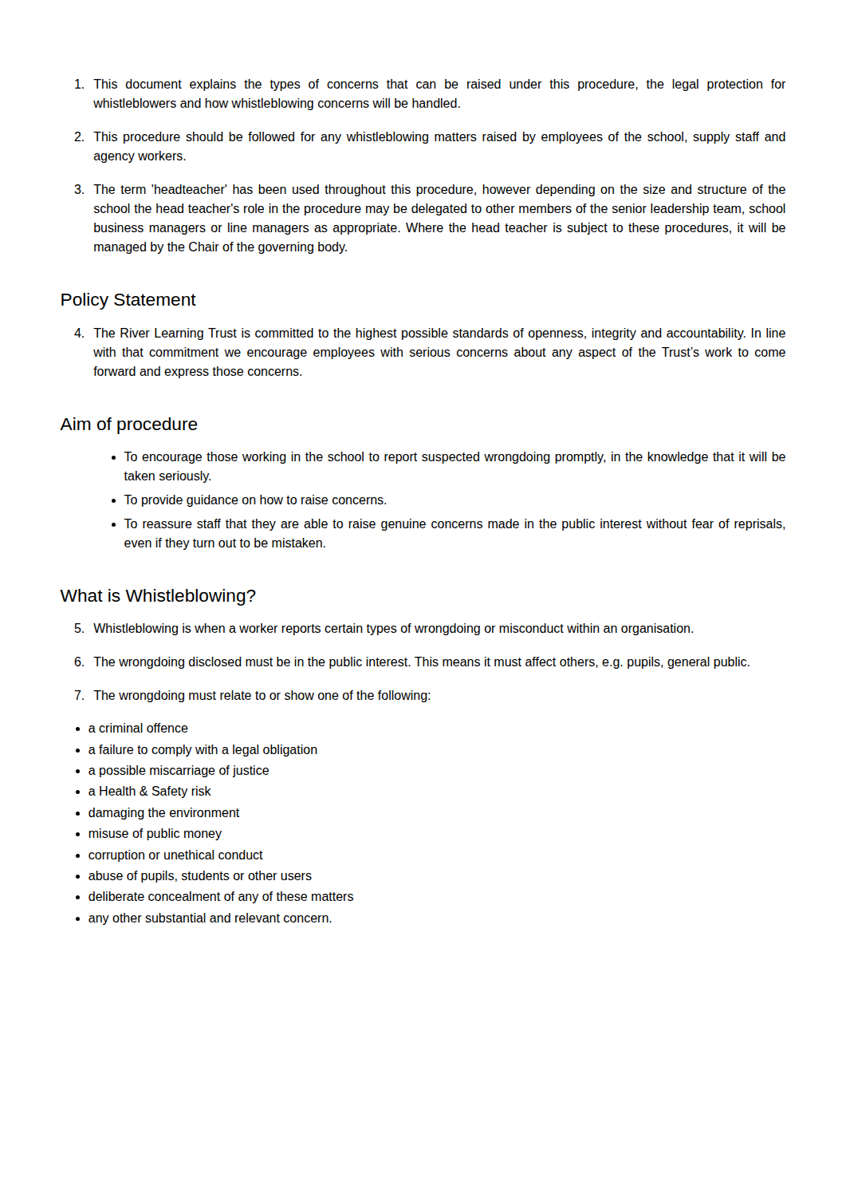This document explains the types of concerns that can be raised under this procedure, the legal protection for whistleblowers and how whistleblowing concerns will be handled.
This procedure should be followed for any whistleblowing matters raised by employees of the school, supply staff and agency workers.
The term 'headteacher' has been used throughout this procedure, however depending on the size and structure of the school the head teacher's role in the procedure may be delegated to other members of the senior leadership team, school business managers or line managers as appropriate. Where the head teacher is subject to these procedures, it will be managed by the Chair of the governing body.
Policy Statement
The River Learning Trust is committed to the highest possible standards of openness, integrity and accountability. In line with that commitment we encourage employees with serious concerns about any aspect of the Trust’s work to come forward and express those concerns.
Aim of procedure
To encourage those working in the school to report suspected wrongdoing promptly, in the knowledge that it will be taken seriously.
To provide guidance on how to raise concerns.
To reassure staff that they are able to raise genuine concerns made in the public interest without fear of reprisals, even if they turn out to be mistaken.
What is Whistleblowing?
Whistleblowing is when a worker reports certain types of wrongdoing or misconduct within an organisation.
The wrongdoing disclosed must be in the public interest. This means it must affect others, e.g. pupils, general public.
The wrongdoing must relate to or show one of the following:
a criminal offence
a failure to comply with a legal obligation
a possible miscarriage of justice
a Health & Safety risk
damaging the environment
misuse of public money
corruption or unethical conduct
abuse of pupils, students or other users
deliberate concealment of any of these matters
any other substantial and relevant concern.